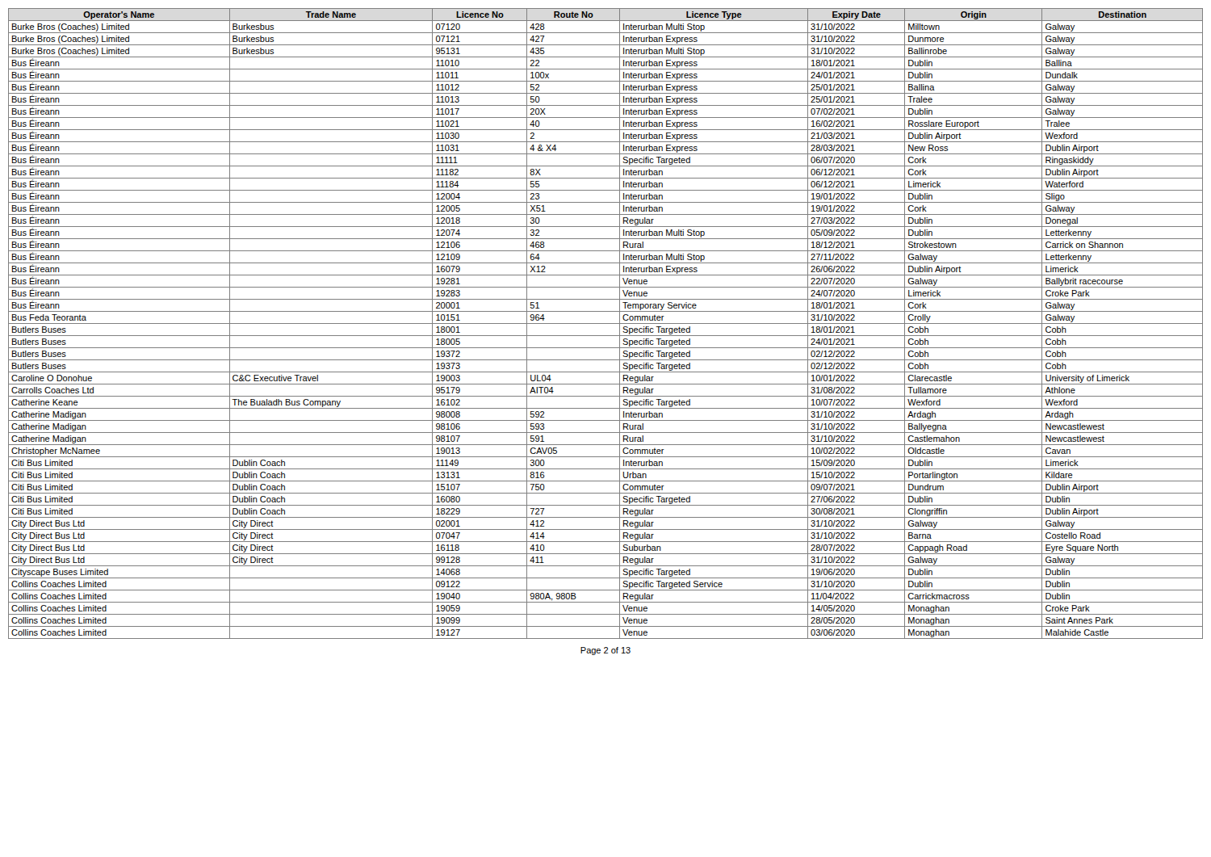| Operator's Name | Trade Name | Licence No | Route No | Licence Type | Expiry Date | Origin | Destination |
| --- | --- | --- | --- | --- | --- | --- | --- |
| Burke Bros (Coaches) Limited | Burkesbus | 07120 | 428 | Interurban Multi Stop | 31/10/2022 | Milltown | Galway |
| Burke Bros (Coaches) Limited | Burkesbus | 07121 | 427 | Interurban Express | 31/10/2022 | Dunmore | Galway |
| Burke Bros (Coaches) Limited | Burkesbus | 95131 | 435 | Interurban Multi Stop | 31/10/2022 | Ballinrobe | Galway |
| Bus Éireann | | 11010 | 22 | Interurban Express | 18/01/2021 | Dublin | Ballina |
| Bus Éireann | | 11011 | 100x | Interurban Express | 24/01/2021 | Dublin | Dundalk |
| Bus Éireann | | 11012 | 52 | Interurban Express | 25/01/2021 | Ballina | Galway |
| Bus Éireann | | 11013 | 50 | Interurban Express | 25/01/2021 | Tralee | Galway |
| Bus Éireann | | 11017 | 20X | Interurban Express | 07/02/2021 | Dublin | Galway |
| Bus Éireann | | 11021 | 40 | Interurban Express | 16/02/2021 | Rosslare Europort | Tralee |
| Bus Éireann | | 11030 | 2 | Interurban Express | 21/03/2021 | Dublin Airport | Wexford |
| Bus Éireann | | 11031 | 4 & X4 | Interurban Express | 28/03/2021 | New Ross | Dublin Airport |
| Bus Éireann | | 11111 | | Specific Targeted | 06/07/2020 | Cork | Ringaskiddy |
| Bus Éireann | | 11182 | 8X | Interurban | 06/12/2021 | Cork | Dublin Airport |
| Bus Éireann | | 11184 | 55 | Interurban | 06/12/2021 | Limerick | Waterford |
| Bus Éireann | | 12004 | 23 | Interurban | 19/01/2022 | Dublin | Sligo |
| Bus Éireann | | 12005 | X51 | Interurban | 19/01/2022 | Cork | Galway |
| Bus Éireann | | 12018 | 30 | Regular | 27/03/2022 | Dublin | Donegal |
| Bus Éireann | | 12074 | 32 | Interurban Multi Stop | 05/09/2022 | Dublin | Letterkenny |
| Bus Éireann | | 12106 | 468 | Rural | 18/12/2021 | Strokestown | Carrick on Shannon |
| Bus Éireann | | 12109 | 64 | Interurban Multi Stop | 27/11/2022 | Galway | Letterkenny |
| Bus Éireann | | 16079 | X12 | Interurban Express | 26/06/2022 | Dublin Airport | Limerick |
| Bus Éireann | | 19281 | | Venue | 22/07/2020 | Galway | Ballybrit racecourse |
| Bus Éireann | | 19283 | | Venue | 24/07/2020 | Limerick | Croke Park |
| Bus Éireann | | 20001 | 51 | Temporary Service | 18/01/2021 | Cork | Galway |
| Bus Feda Teoranta | | 10151 | 964 | Commuter | 31/10/2022 | Crolly | Galway |
| Butlers Buses | | 18001 | | Specific Targeted | 18/01/2021 | Cobh | Cobh |
| Butlers Buses | | 18005 | | Specific Targeted | 24/01/2021 | Cobh | Cobh |
| Butlers Buses | | 19372 | | Specific Targeted | 02/12/2022 | Cobh | Cobh |
| Butlers Buses | | 19373 | | Specific Targeted | 02/12/2022 | Cobh | Cobh |
| Caroline O Donohue | C&C Executive Travel | 19003 | UL04 | Regular | 10/01/2022 | Clarecastle | University of Limerick |
| Carrolls Coaches Ltd | | 95179 | AIT04 | Regular | 31/08/2022 | Tullamore | Athlone |
| Catherine Keane | The Bualadh Bus Company | 16102 | | Specific Targeted | 10/07/2022 | Wexford | Wexford |
| Catherine Madigan | | 98008 | 592 | Interurban | 31/10/2022 | Ardagh | Ardagh |
| Catherine Madigan | | 98106 | 593 | Rural | 31/10/2022 | Ballyegna | Newcastlewest |
| Catherine Madigan | | 98107 | 591 | Rural | 31/10/2022 | Castlemahon | Newcastlewest |
| Christopher McNamee | | 19013 | CAV05 | Commuter | 10/02/2022 | Oldcastle | Cavan |
| Citi Bus Limited | Dublin Coach | 11149 | 300 | Interurban | 15/09/2020 | Dublin | Limerick |
| Citi Bus Limited | Dublin Coach | 13131 | 816 | Urban | 15/10/2022 | Portarlington | Kildare |
| Citi Bus Limited | Dublin Coach | 15107 | 750 | Commuter | 09/07/2021 | Dundrum | Dublin Airport |
| Citi Bus Limited | Dublin Coach | 16080 | | Specific Targeted | 27/06/2022 | Dublin | Dublin |
| Citi Bus Limited | Dublin Coach | 18229 | 727 | Regular | 30/08/2021 | Clongriffin | Dublin Airport |
| City Direct Bus Ltd | City Direct | 02001 | 412 | Regular | 31/10/2022 | Galway | Galway |
| City Direct Bus Ltd | City Direct | 07047 | 414 | Regular | 31/10/2022 | Barna | Costello Road |
| City Direct Bus Ltd | City Direct | 16118 | 410 | Suburban | 28/07/2022 | Cappagh Road | Eyre Square North |
| City Direct Bus Ltd | City Direct | 99128 | 411 | Regular | 31/10/2022 | Galway | Galway |
| Cityscape Buses Limited | | 14068 | | Specific Targeted | 19/06/2020 | Dublin | Dublin |
| Collins Coaches Limited | | 09122 | | Specific Targeted Service | 31/10/2020 | Dublin | Dublin |
| Collins Coaches Limited | | 19040 | 980A, 980B | Regular | 11/04/2022 | Carrickmacross | Dublin |
| Collins Coaches Limited | | 19059 | | Venue | 14/05/2020 | Monaghan | Croke Park |
| Collins Coaches Limited | | 19099 | | Venue | 28/05/2020 | Monaghan | Saint Annes Park |
| Collins Coaches Limited | | 19127 | | Venue | 03/06/2020 | Monaghan | Malahide Castle |
Page 2 of 13